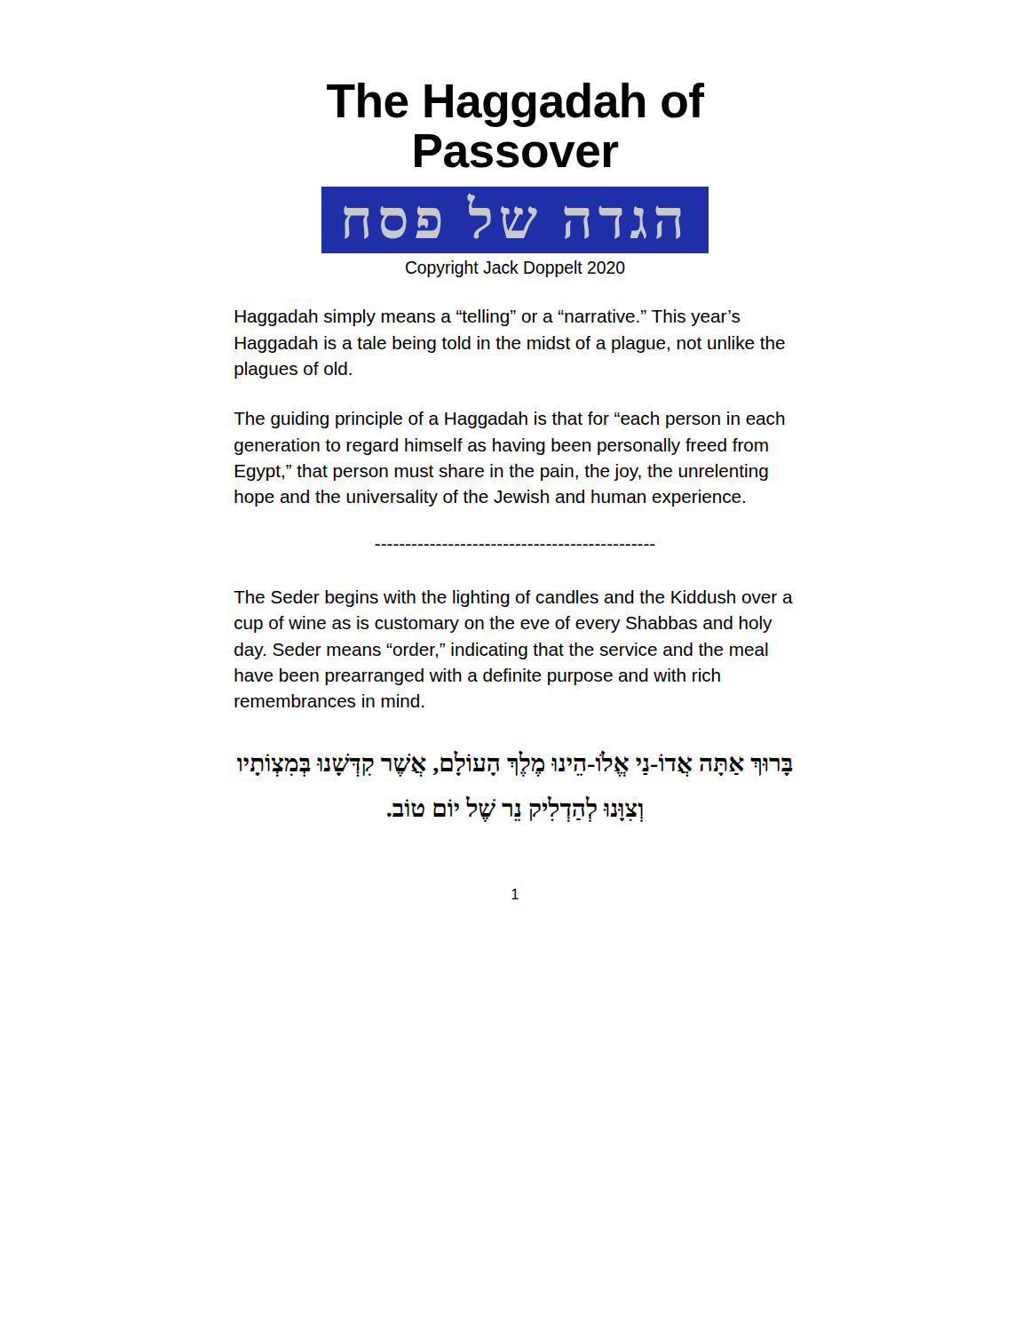The Haggadah of Passover
הגדה של פסח
Copyright Jack Doppelt 2020
Haggadah simply means a “telling” or a “narrative.” This year’s Haggadah is a tale being told in the midst of a plague, not unlike the plagues of old.
The guiding principle of a Haggadah is that for “each person in each generation to regard himself as having been personally freed from Egypt,” that person must share in the pain, the joy, the unrelenting hope and the universality of the Jewish and human experience.
----------------------------------------------
The Seder begins with the lighting of candles and the Kiddush over a cup of wine as is customary on the eve of every Shabbas and holy day. Seder means “order,” indicating that the service and the meal have been prearranged with a definite purpose and with rich remembrances in mind.
בָּרוּךְ אַתָּה אֲדוֹ-נַי אֱלֹו-הֵינוּ מֶלֶךְ הָעוֹלָם, אֲשֶׁר קִדְּשָׁנוּ בְּמִצְוֹתָיו וְצִוָּנוּ לְהַדְלִיק נֵר שֶׁל יוֹם טוֹב.
1